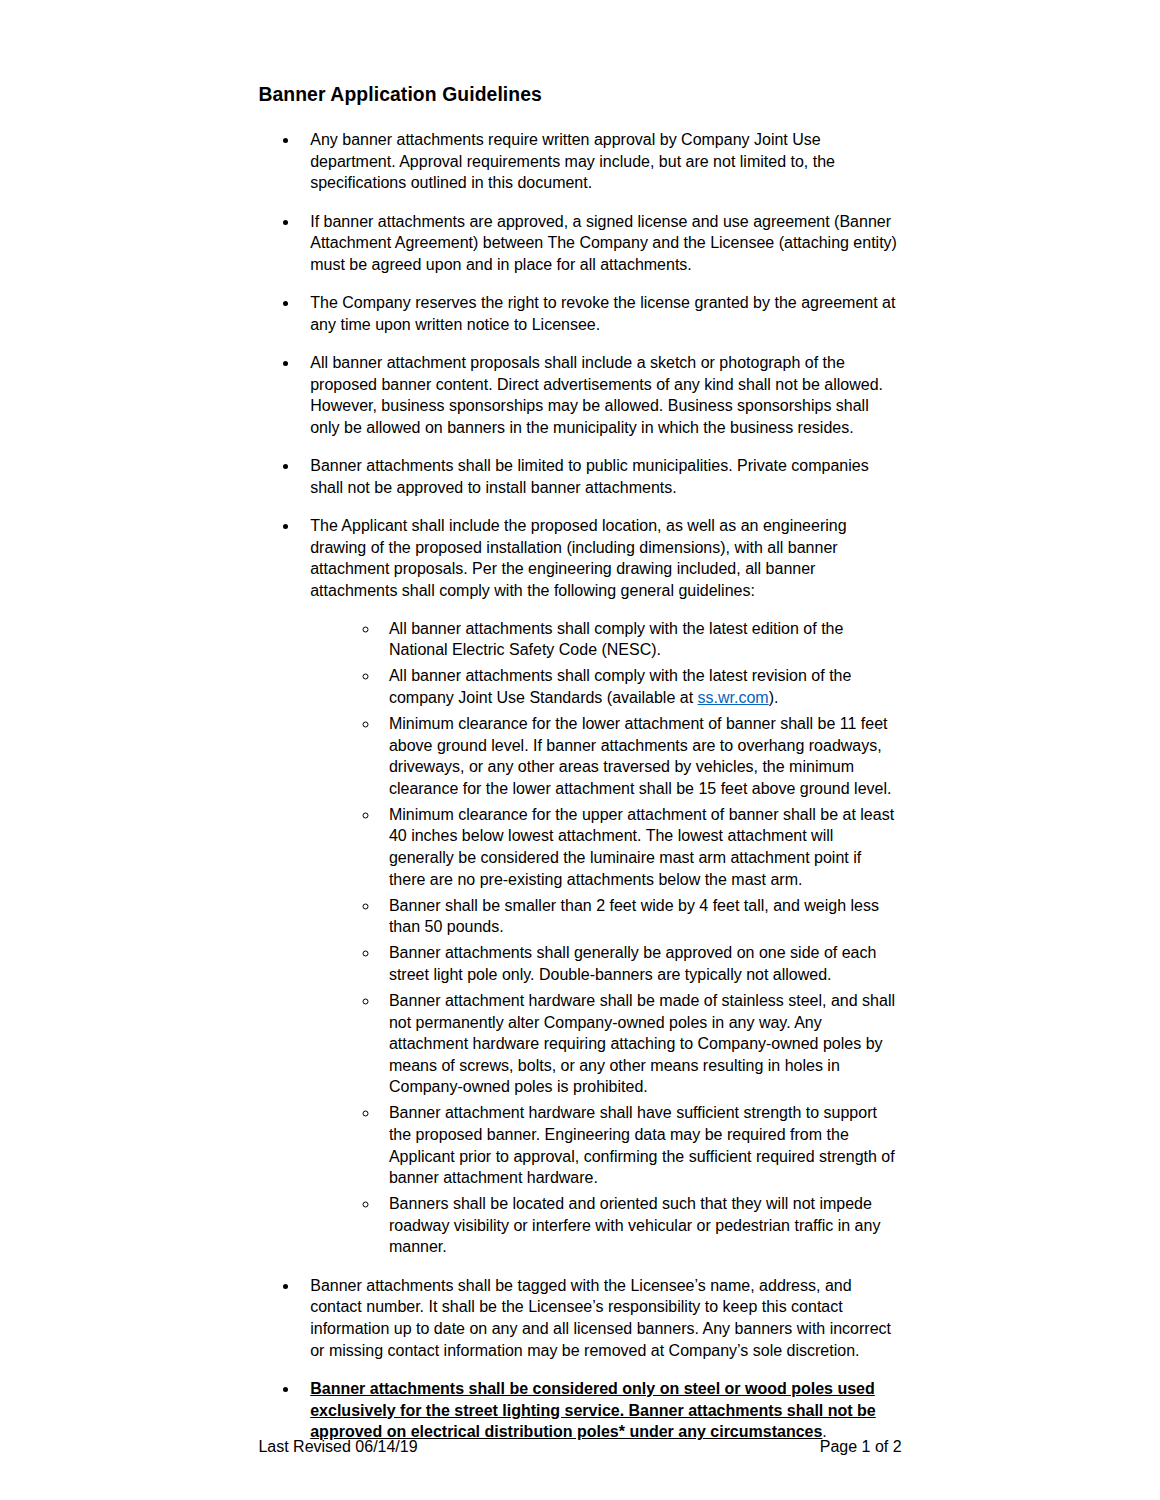Banner Application Guidelines
Any banner attachments require written approval by Company Joint Use department. Approval requirements may include, but are not limited to, the specifications outlined in this document.
If banner attachments are approved, a signed license and use agreement (Banner Attachment Agreement) between The Company and the Licensee (attaching entity) must be agreed upon and in place for all attachments.
The Company reserves the right to revoke the license granted by the agreement at any time upon written notice to Licensee.
All banner attachment proposals shall include a sketch or photograph of the proposed banner content. Direct advertisements of any kind shall not be allowed. However, business sponsorships may be allowed. Business sponsorships shall only be allowed on banners in the municipality in which the business resides.
Banner attachments shall be limited to public municipalities. Private companies shall not be approved to install banner attachments.
The Applicant shall include the proposed location, as well as an engineering drawing of the proposed installation (including dimensions), with all banner attachment proposals. Per the engineering drawing included, all banner attachments shall comply with the following general guidelines:
All banner attachments shall comply with the latest edition of the National Electric Safety Code (NESC).
All banner attachments shall comply with the latest revision of the company Joint Use Standards (available at ss.wr.com).
Minimum clearance for the lower attachment of banner shall be 11 feet above ground level. If banner attachments are to overhang roadways, driveways, or any other areas traversed by vehicles, the minimum clearance for the lower attachment shall be 15 feet above ground level.
Minimum clearance for the upper attachment of banner shall be at least 40 inches below lowest attachment. The lowest attachment will generally be considered the luminaire mast arm attachment point if there are no pre-existing attachments below the mast arm.
Banner shall be smaller than 2 feet wide by 4 feet tall, and weigh less than 50 pounds.
Banner attachments shall generally be approved on one side of each street light pole only. Double-banners are typically not allowed.
Banner attachment hardware shall be made of stainless steel, and shall not permanently alter Company-owned poles in any way. Any attachment hardware requiring attaching to Company-owned poles by means of screws, bolts, or any other means resulting in holes in Company-owned poles is prohibited.
Banner attachment hardware shall have sufficient strength to support the proposed banner. Engineering data may be required from the Applicant prior to approval, confirming the sufficient required strength of banner attachment hardware.
Banners shall be located and oriented such that they will not impede roadway visibility or interfere with vehicular or pedestrian traffic in any manner.
Banner attachments shall be tagged with the Licensee’s name, address, and contact number. It shall be the Licensee’s responsibility to keep this contact information up to date on any and all licensed banners. Any banners with incorrect or missing contact information may be removed at Company’s sole discretion.
Banner attachments shall be considered only on steel or wood poles used exclusively for the street lighting service. Banner attachments shall not be approved on electrical distribution poles* under any circumstances.
Last Revised 06/14/19 Page 1 of 2